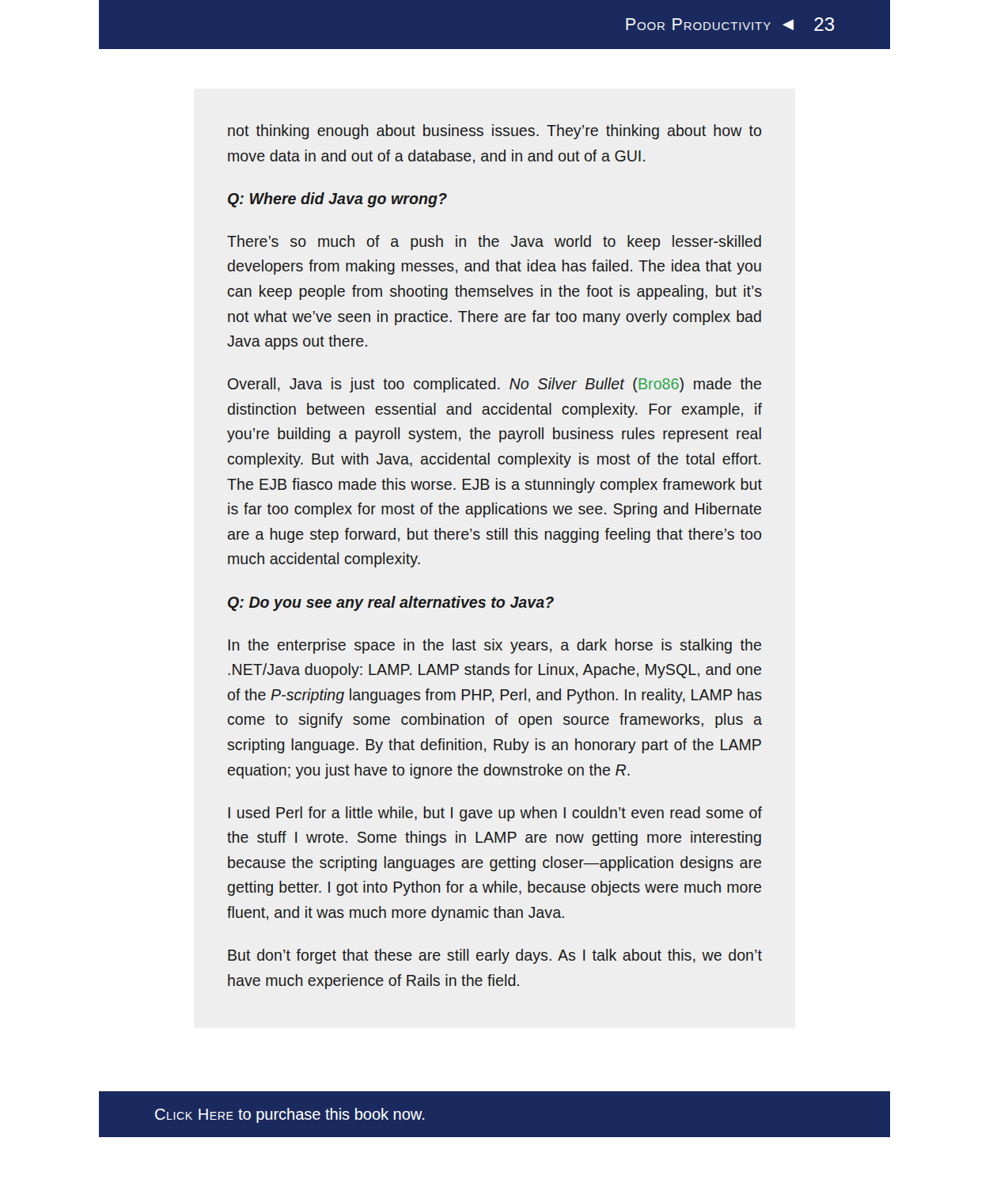Poor Productivity ◀ 23
not thinking enough about business issues. They’re thinking about how to move data in and out of a database, and in and out of a GUI.
Q: Where did Java go wrong?
There’s so much of a push in the Java world to keep lesser-skilled developers from making messes, and that idea has failed. The idea that you can keep people from shooting themselves in the foot is appealing, but it’s not what we’ve seen in practice. There are far too many overly complex bad Java apps out there.
Overall, Java is just too complicated. No Silver Bullet (Bro86) made the distinction between essential and accidental complexity. For example, if you’re building a payroll system, the payroll business rules represent real complexity. But with Java, accidental complexity is most of the total effort. The EJB fiasco made this worse. EJB is a stunningly complex framework but is far too complex for most of the applications we see. Spring and Hibernate are a huge step forward, but there’s still this nagging feeling that there’s too much accidental complexity.
Q: Do you see any real alternatives to Java?
In the enterprise space in the last six years, a dark horse is stalking the .NET/Java duopoly: LAMP. LAMP stands for Linux, Apache, MySQL, and one of the P-scripting languages from PHP, Perl, and Python. In reality, LAMP has come to signify some combination of open source frameworks, plus a scripting language. By that definition, Ruby is an honorary part of the LAMP equation; you just have to ignore the downstroke on the R.
I used Perl for a little while, but I gave up when I couldn’t even read some of the stuff I wrote. Some things in LAMP are now getting more interesting because the scripting languages are getting closer—application designs are getting better. I got into Python for a while, because objects were much more fluent, and it was much more dynamic than Java.
But don’t forget that these are still early days. As I talk about this, we don’t have much experience of Rails in the field.
Click Here to purchase this book now.